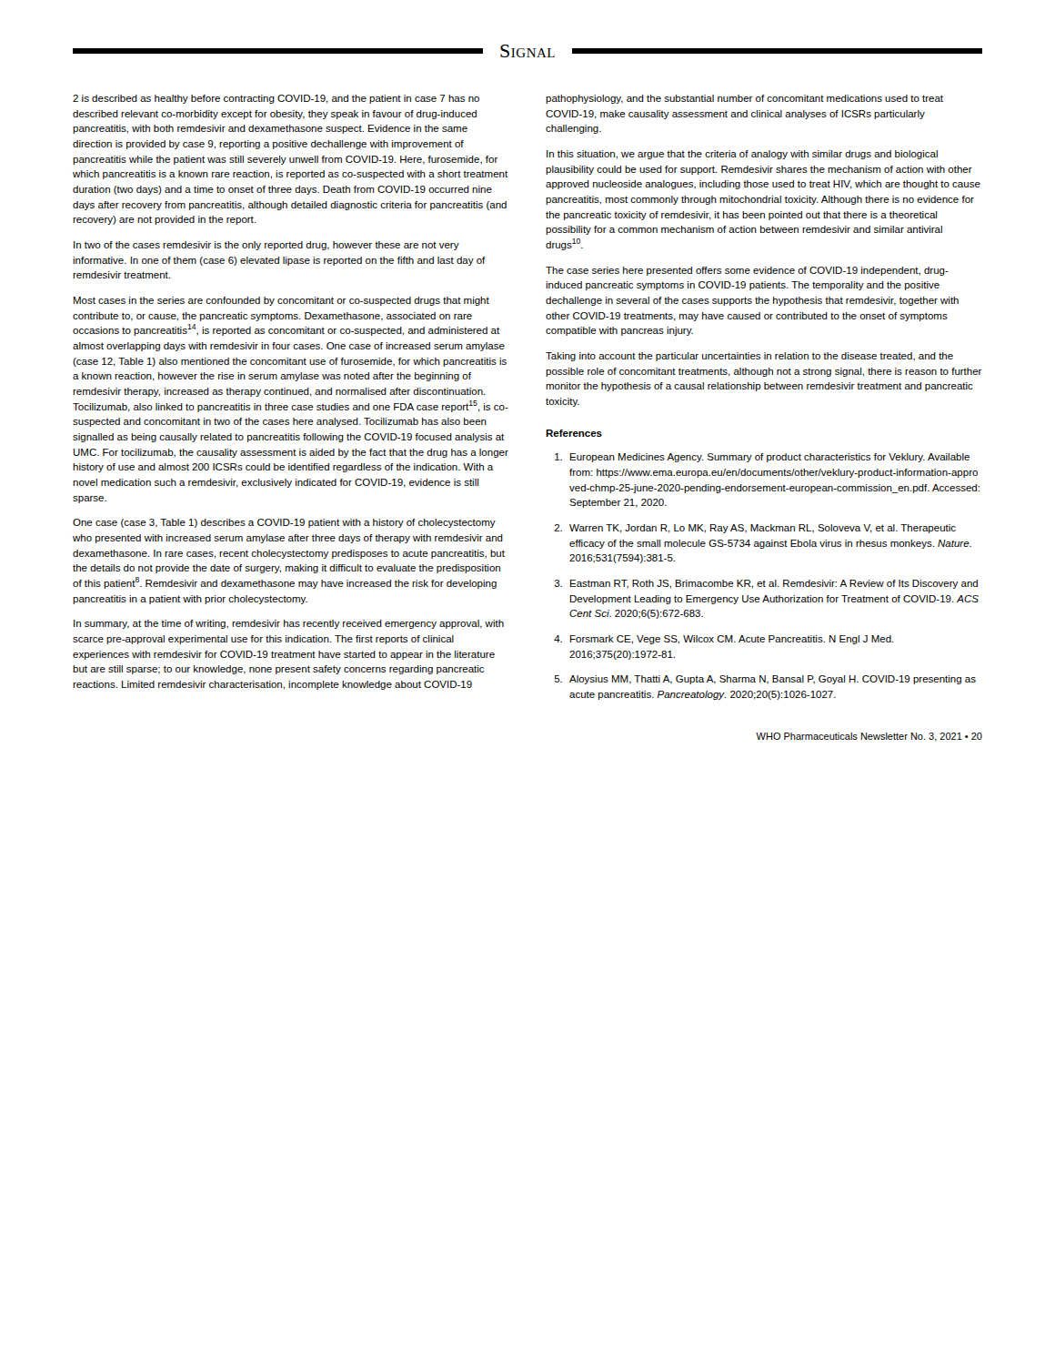Signal
2 is described as healthy before contracting COVID-19, and the patient in case 7 has no described relevant co-morbidity except for obesity, they speak in favour of drug-induced pancreatitis, with both remdesivir and dexamethasone suspect. Evidence in the same direction is provided by case 9, reporting a positive dechallenge with improvement of pancreatitis while the patient was still severely unwell from COVID-19. Here, furosemide, for which pancreatitis is a known rare reaction, is reported as co-suspected with a short treatment duration (two days) and a time to onset of three days. Death from COVID-19 occurred nine days after recovery from pancreatitis, although detailed diagnostic criteria for pancreatitis (and recovery) are not provided in the report.
In two of the cases remdesivir is the only reported drug, however these are not very informative. In one of them (case 6) elevated lipase is reported on the fifth and last day of remdesivir treatment.
Most cases in the series are confounded by concomitant or co-suspected drugs that might contribute to, or cause, the pancreatic symptoms. Dexamethasone, associated on rare occasions to pancreatitis14, is reported as concomitant or co-suspected, and administered at almost overlapping days with remdesivir in four cases. One case of increased serum amylase (case 12, Table 1) also mentioned the concomitant use of furosemide, for which pancreatitis is a known reaction, however the rise in serum amylase was noted after the beginning of remdesivir therapy, increased as therapy continued, and normalised after discontinuation. Tocilizumab, also linked to pancreatitis in three case studies and one FDA case report15, is co-suspected and concomitant in two of the cases here analysed. Tocilizumab has also been signalled as being causally related to pancreatitis following the COVID-19 focused analysis at UMC. For tocilizumab, the causality assessment is aided by the fact that the drug has a longer history of use and almost 200 ICSRs could be identified regardless of the indication. With a novel medication such a remdesivir, exclusively indicated for COVID-19, evidence is still sparse.
One case (case 3, Table 1) describes a COVID-19 patient with a history of cholecystectomy who presented with increased serum amylase after three days of therapy with remdesivir and dexamethasone. In rare cases, recent cholecystectomy predisposes to acute pancreatitis, but the details do not provide the date of surgery, making it difficult to evaluate the predisposition of this patient8. Remdesivir and dexamethasone may have increased the risk for developing pancreatitis in a patient with prior cholecystectomy.
In summary, at the time of writing, remdesivir has recently received emergency approval, with scarce pre-approval experimental use for this indication. The first reports of clinical experiences with remdesivir for COVID-19 treatment have started to appear in the literature but are still sparse; to our knowledge, none present safety concerns regarding pancreatic reactions. Limited remdesivir characterisation, incomplete knowledge about COVID-19 pathophysiology, and the substantial number of concomitant medications used to treat COVID-19, make causality assessment and clinical analyses of ICSRs particularly challenging.
In this situation, we argue that the criteria of analogy with similar drugs and biological plausibility could be used for support. Remdesivir shares the mechanism of action with other approved nucleoside analogues, including those used to treat HIV, which are thought to cause pancreatitis, most commonly through mitochondrial toxicity. Although there is no evidence for the pancreatic toxicity of remdesivir, it has been pointed out that there is a theoretical possibility for a common mechanism of action between remdesivir and similar antiviral drugs10.
The case series here presented offers some evidence of COVID-19 independent, drug-induced pancreatic symptoms in COVID-19 patients. The temporality and the positive dechallenge in several of the cases supports the hypothesis that remdesivir, together with other COVID-19 treatments, may have caused or contributed to the onset of symptoms compatible with pancreas injury.
Taking into account the particular uncertainties in relation to the disease treated, and the possible role of concomitant treatments, although not a strong signal, there is reason to further monitor the hypothesis of a causal relationship between remdesivir treatment and pancreatic toxicity.
References
European Medicines Agency. Summary of product characteristics for Veklury. Available from: https://www.ema.europa.eu/en/documents/other/veklury-product-information-approved-chmp-25-june-2020-pending-endorsement-european-commission_en.pdf. Accessed: September 21, 2020.
Warren TK, Jordan R, Lo MK, Ray AS, Mackman RL, Soloveva V, et al. Therapeutic efficacy of the small molecule GS-5734 against Ebola virus in rhesus monkeys. Nature. 2016;531(7594):381-5.
Eastman RT, Roth JS, Brimacombe KR, et al. Remdesivir: A Review of Its Discovery and Development Leading to Emergency Use Authorization for Treatment of COVID-19. ACS Cent Sci. 2020;6(5):672-683.
Forsmark CE, Vege SS, Wilcox CM. Acute Pancreatitis. N Engl J Med. 2016;375(20):1972-81.
Aloysius MM, Thatti A, Gupta A, Sharma N, Bansal P, Goyal H. COVID-19 presenting as acute pancreatitis. Pancreatology. 2020;20(5):1026-1027.
WHO Pharmaceuticals Newsletter No. 3, 2021 • 20